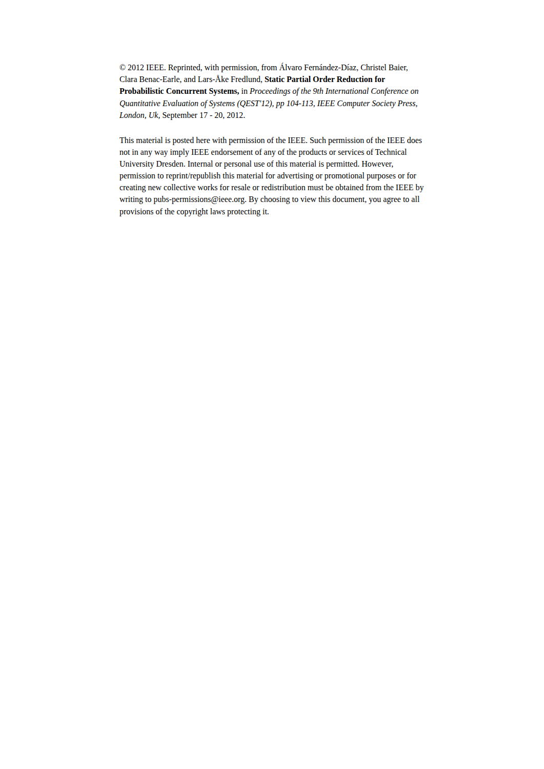© 2012 IEEE. Reprinted, with permission, from Álvaro Fernández-Díaz, Christel Baier, Clara Benac-Earle, and Lars-Åke Fredlund, Static Partial Order Reduction for Probabilistic Concurrent Systems, in Proceedings of the 9th International Conference on Quantitative Evaluation of Systems (QEST'12), pp 104-113, IEEE Computer Society Press, London, Uk, September 17 - 20, 2012.
This material is posted here with permission of the IEEE. Such permission of the IEEE does not in any way imply IEEE endorsement of any of the products or services of Technical University Dresden. Internal or personal use of this material is permitted. However, permission to reprint/republish this material for advertising or promotional purposes or for creating new collective works for resale or redistribution must be obtained from the IEEE by writing to pubs-permissions@ieee.org. By choosing to view this document, you agree to all provisions of the copyright laws protecting it.